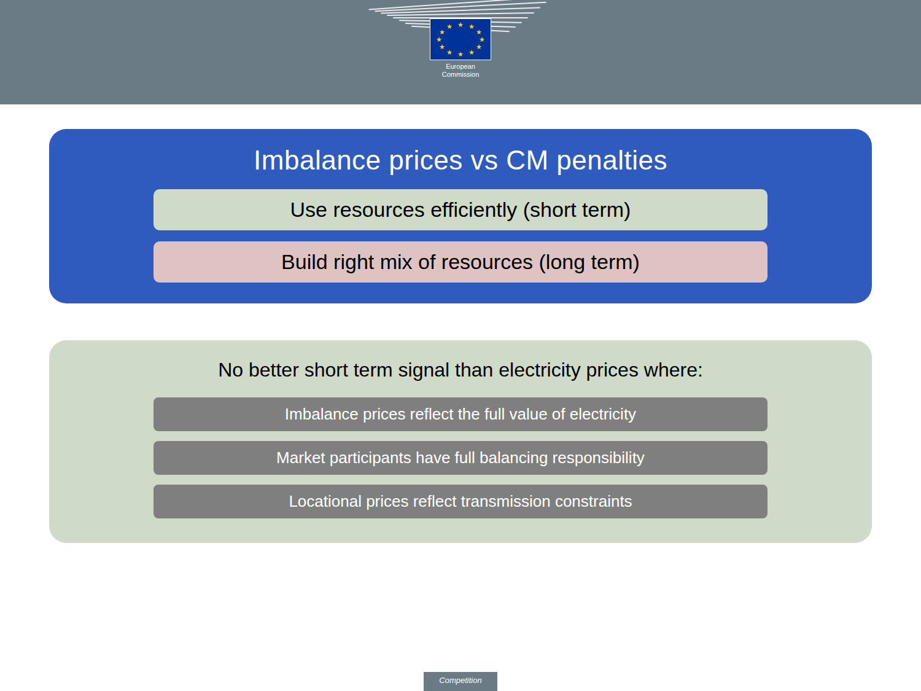★ ★ ★ ★ ★ ★ ★ ★ ★ ★ ★ ★
European
Commission
Imbalance prices vs CM penalties
Use resources efficiently (short term)
Build right mix of resources (long term)
No better short term signal than electricity prices where:
Imbalance prices reflect the full value of electricity
Market participants have full balancing responsibility
Locational prices reflect transmission constraints
Competition